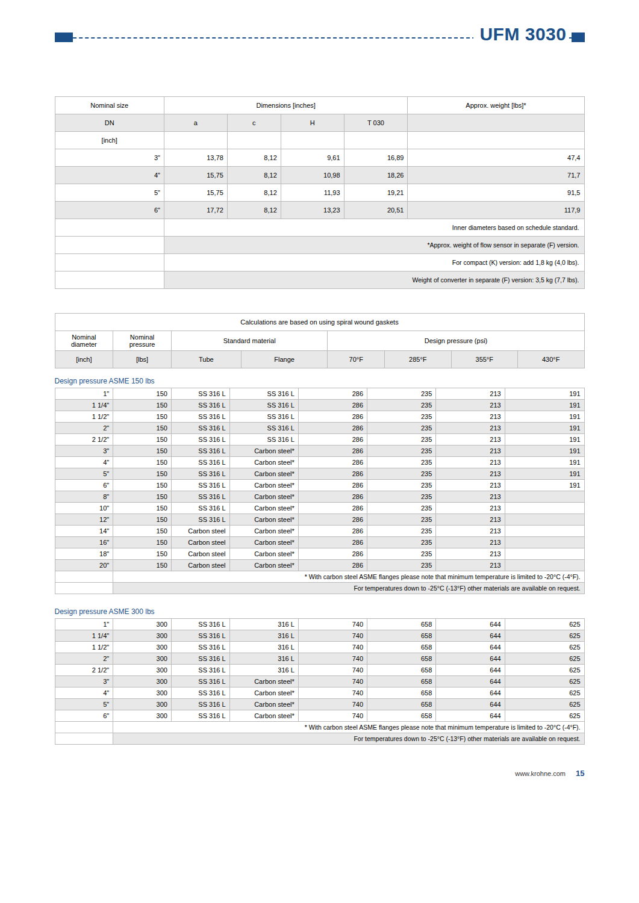UFM 3030
| Nominal size | Dimensions [inches] | Approx. weight [lbs]* |
| DN | a | c | H | T 030 | |
| [inch] | | | | | |
| 3" | 13,78 | 8,12 | 9,61 | 16,89 | 47,4 |
| 4" | 15,75 | 8,12 | 10,98 | 18,26 | 71,7 |
| 5" | 15,75 | 8,12 | 11,93 | 19,21 | 91,5 |
| 6" | 17,72 | 8,12 | 13,23 | 20,51 | 117,9 |
| | Inner diameters based on schedule standard. |
| | *Approx. weight of flow sensor in separate (F) version. |
| | For compact (K) version: add 1,8 kg (4,0 lbs). |
| | Weight of converter in separate (F) version: 3,5 kg (7,7 lbs). |
| Calculations are based on using spiral wound gaskets |
| Nominal diameter | Nominal pressure | Standard material | Design pressure (psi) |
| [inch] | [lbs] | Tube | Flange | 70°F | 285°F | 355°F | 430°F |
Design pressure ASME 150 lbs
| 1" | 150 | SS 316 L | SS 316 L | 286 | 235 | 213 | 191 |
| 1 1/4" | 150 | SS 316 L | SS 316 L | 286 | 235 | 213 | 191 |
| 1 1/2" | 150 | SS 316 L | SS 316 L | 286 | 235 | 213 | 191 |
| 2" | 150 | SS 316 L | SS 316 L | 286 | 235 | 213 | 191 |
| 2 1/2" | 150 | SS 316 L | SS 316 L | 286 | 235 | 213 | 191 |
| 3" | 150 | SS 316 L | Carbon steel* | 286 | 235 | 213 | 191 |
| 4" | 150 | SS 316 L | Carbon steel* | 286 | 235 | 213 | 191 |
| 5" | 150 | SS 316 L | Carbon steel* | 286 | 235 | 213 | 191 |
| 6" | 150 | SS 316 L | Carbon steel* | 286 | 235 | 213 | 191 |
| 8" | 150 | SS 316 L | Carbon steel* | 286 | 235 | 213 | |
| 10" | 150 | SS 316 L | Carbon steel* | 286 | 235 | 213 | |
| 12" | 150 | SS 316 L | Carbon steel* | 286 | 235 | 213 | |
| 14" | 150 | Carbon steel | Carbon steel* | 286 | 235 | 213 | |
| 16" | 150 | Carbon steel | Carbon steel* | 286 | 235 | 213 | |
| 18" | 150 | Carbon steel | Carbon steel* | 286 | 235 | 213 | |
| 20" | 150 | Carbon steel | Carbon steel* | 286 | 235 | 213 | |
| | * With carbon steel ASME flanges please note that minimum temperature is limited to -20°C (-4°F). |
| | For temperatures down to -25°C (-13°F) other materials are available on request. |
Design pressure ASME 300 lbs
| 1" | 300 | SS 316 L | 316 L | 740 | 658 | 644 | 625 |
| 1 1/4" | 300 | SS 316 L | 316 L | 740 | 658 | 644 | 625 |
| 1 1/2" | 300 | SS 316 L | 316 L | 740 | 658 | 644 | 625 |
| 2" | 300 | SS 316 L | 316 L | 740 | 658 | 644 | 625 |
| 2 1/2" | 300 | SS 316 L | 316 L | 740 | 658 | 644 | 625 |
| 3" | 300 | SS 316 L | Carbon steel* | 740 | 658 | 644 | 625 |
| 4" | 300 | SS 316 L | Carbon steel* | 740 | 658 | 644 | 625 |
| 5" | 300 | SS 316 L | Carbon steel* | 740 | 658 | 644 | 625 |
| 6" | 300 | SS 316 L | Carbon steel* | 740 | 658 | 644 | 625 |
| | * With carbon steel ASME flanges please note that minimum temperature is limited to -20°C (-4°F). |
| | For temperatures down to -25°C (-13°F) other materials are available on request. |
www.krohne.com 15